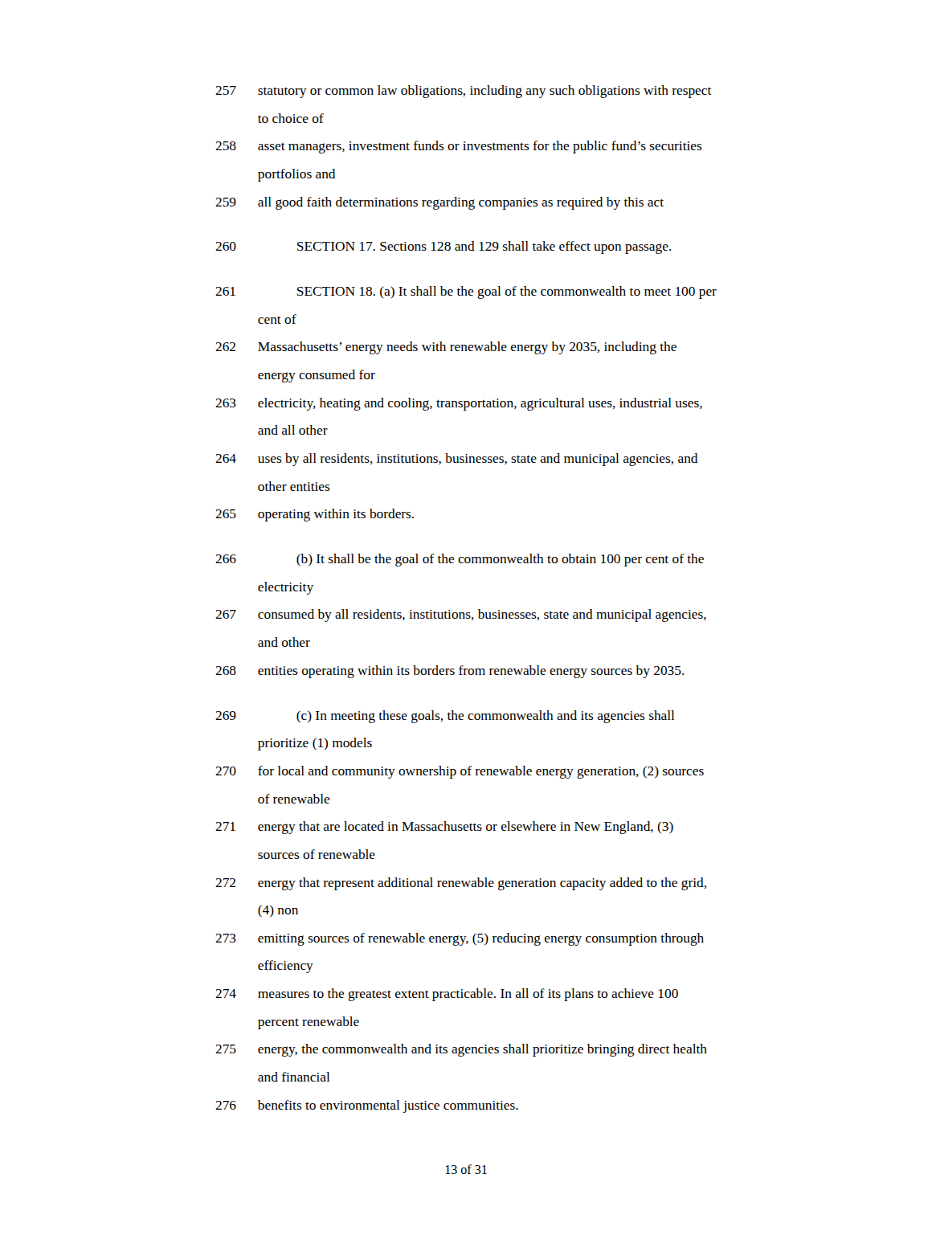257
statutory or common law obligations, including any such obligations with respect to choice of
258
asset managers, investment funds or investments for the public fund’s securities portfolios and
259
all good faith determinations regarding companies as required by this act
260
SECTION 17. Sections 128 and 129 shall take effect upon passage.
261
SECTION 18. (a) It shall be the goal of the commonwealth to meet 100 per cent of
262
Massachusetts’ energy needs with renewable energy by 2035, including the energy consumed for
263
electricity, heating and cooling, transportation, agricultural uses, industrial uses, and all other
264
uses by all residents, institutions, businesses, state and municipal agencies, and other entities
265
operating within its borders.
266
(b) It shall be the goal of the commonwealth to obtain 100 per cent of the electricity
267
consumed by all residents, institutions, businesses, state and municipal agencies, and other
268
entities operating within its borders from renewable energy sources by 2035.
269
(c) In meeting these goals, the commonwealth and its agencies shall prioritize (1) models
270
for local and community ownership of renewable energy generation, (2) sources of renewable
271
energy that are located in Massachusetts or elsewhere in New England, (3) sources of renewable
272
energy that represent additional renewable generation capacity added to the grid, (4) non
273
emitting sources of renewable energy, (5) reducing energy consumption through efficiency
274
measures to the greatest extent practicable. In all of its plans to achieve 100 percent renewable
275
energy, the commonwealth and its agencies shall prioritize bringing direct health and financial
276
benefits to environmental justice communities.
13 of 31